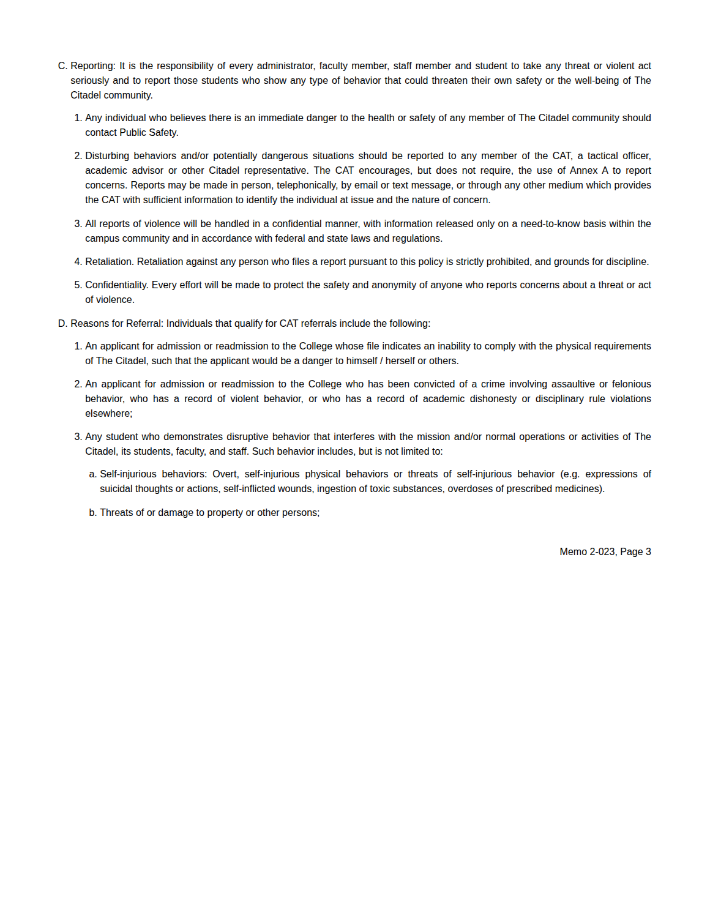Reporting: It is the responsibility of every administrator, faculty member, staff member and student to take any threat or violent act seriously and to report those students who show any type of behavior that could threaten their own safety or the well-being of The Citadel community.
Any individual who believes there is an immediate danger to the health or safety of any member of The Citadel community should contact Public Safety.
Disturbing behaviors and/or potentially dangerous situations should be reported to any member of the CAT, a tactical officer, academic advisor or other Citadel representative. The CAT encourages, but does not require, the use of Annex A to report concerns. Reports may be made in person, telephonically, by email or text message, or through any other medium which provides the CAT with sufficient information to identify the individual at issue and the nature of concern.
All reports of violence will be handled in a confidential manner, with information released only on a need-to-know basis within the campus community and in accordance with federal and state laws and regulations.
Retaliation. Retaliation against any person who files a report pursuant to this policy is strictly prohibited, and grounds for discipline.
Confidentiality. Every effort will be made to protect the safety and anonymity of anyone who reports concerns about a threat or act of violence.
Reasons for Referral: Individuals that qualify for CAT referrals include the following:
An applicant for admission or readmission to the College whose file indicates an inability to comply with the physical requirements of The Citadel, such that the applicant would be a danger to himself / herself or others.
An applicant for admission or readmission to the College who has been convicted of a crime involving assaultive or felonious behavior, who has a record of violent behavior, or who has a record of academic dishonesty or disciplinary rule violations elsewhere;
Any student who demonstrates disruptive behavior that interferes with the mission and/or normal operations or activities of The Citadel, its students, faculty, and staff. Such behavior includes, but is not limited to:
Self-injurious behaviors: Overt, self-injurious physical behaviors or threats of self-injurious behavior (e.g. expressions of suicidal thoughts or actions, self-inflicted wounds, ingestion of toxic substances, overdoses of prescribed medicines).
Threats of or damage to property or other persons;
Memo 2-023, Page 3